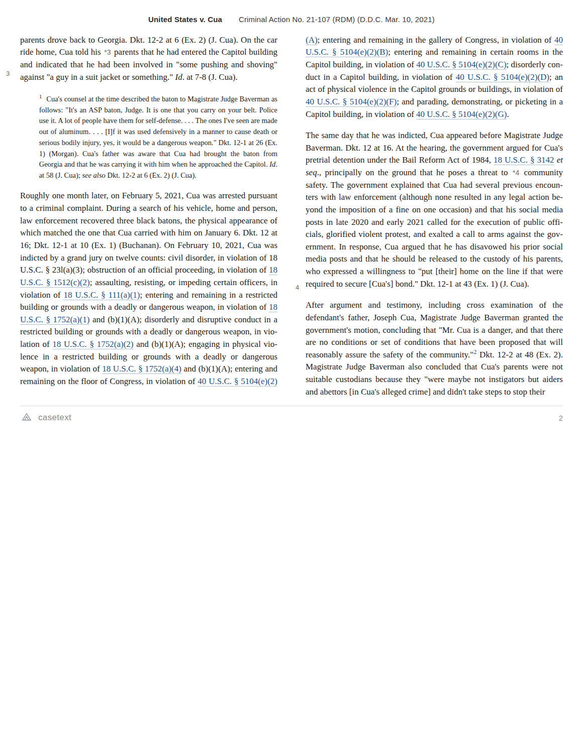United States v. Cua Criminal Action No. 21-107 (RDM) (D.D.C. Mar. 10, 2021)
3
parents drove back to Georgia. Dkt. 12-2 at 6 (Ex. 2) (J. Cua). On the car ride home, Cua told his *3 parents that he had entered the Capitol building and indicated that he had been involved in "some pushing and shoving" against "a guy in a suit jacket or something." Id. at 7-8 (J. Cua).
1 Cua's counsel at the time described the baton to Magistrate Judge Baverman as follows: "It's an ASP baton, Judge. It is one that you carry on your belt. Police use it. A lot of people have them for self-defense. . . . The ones I've seen are made out of aluminum. . . . [I]f it was used defensively in a manner to cause death or serious bodily injury, yes, it would be a dangerous weapon." Dkt. 12-1 at 26 (Ex. 1) (Morgan). Cua's father was aware that Cua had brought the baton from Georgia and that he was carrying it with him when he approached the Capitol. Id. at 58 (J. Cua); see also Dkt. 12-2 at 6 (Ex. 2) (J. Cua).
Roughly one month later, on February 5, 2021, Cua was arrested pursuant to a criminal complaint. During a search of his vehicle, home and person, law enforcement recovered three black batons, the physical appearance of which matched the one that Cua carried with him on January 6. Dkt. 12 at 16; Dkt. 12-1 at 10 (Ex. 1) (Buchanan). On February 10, 2021, Cua was indicted by a grand jury on twelve counts: civil disorder, in violation of 18 U.S.C. § 23l(a)(3); obstruction of an official proceeding, in violation of 18 U.S.C. § 1512(c)(2); assaulting, resisting, or impeding certain officers, in violation of 18 U.S.C. § 111(a)(1); entering and remaining in a restricted building or grounds with a deadly or dangerous weapon, in violation of 18 U.S.C. § 1752(a)(1) and (b)(1)(A); disorderly and disruptive conduct in a restricted building or grounds with a deadly or dangerous weapon, in violation of 18 U.S.C. § 1752(a)(2) and (b)(1)(A); engaging in physical violence in a restricted building or grounds with a deadly or dangerous weapon, in violation of 18 U.S.C. § 1752(a)(4) and (b)(1)(A); entering and remaining on the floor of Congress, in violation of 40 U.S.C. § 5104(e)(2)(A); entering and remaining in the gallery of Congress, in violation of 40 U.S.C. § 5104(e)(2)(B); entering and remaining in certain rooms in the Capitol building, in violation of 40 U.S.C. § 5104(e)(2)(C); disorderly conduct in a Capitol building, in violation of 40 U.S.C. § 5104(e)(2)(D); an act of physical violence in the Capitol grounds or buildings, in violation of 40 U.S.C. § 5104(e)(2)(F); and parading, demonstrating, or picketing in a Capitol building, in violation of 40 U.S.C. § 5104(e)(2)(G).
The same day that he was indicted, Cua appeared before Magistrate Judge Baverman. Dkt. 12 at 16. At the hearing, the government argued for Cua's pretrial detention under the Bail Reform Act of 1984, 18 U.S.C. § 3142 et seq., principally on the ground that he poses a threat to *4 community safety. The government explained that Cua had several previous encounters with law enforcement (although none resulted in any legal action beyond the imposition of a fine on one occasion) and that his social media posts in late 2020 and early 2021 called for the execution of public officials, glorified violent protest, and exalted a call to arms against the government. In response, Cua argued that he has disavowed his prior social media posts and that he should be released to the custody of his parents, who expressed a willingness to "put [their] home on the line if that were required to secure [Cua's] bond." Dkt. 12-1 at 43 (Ex. 1) (J. Cua).
After argument and testimony, including cross examination of the defendant's father, Joseph Cua, Magistrate Judge Baverman granted the government's motion, concluding that "Mr. Cua is a danger, and that there are no conditions or set of conditions that have been proposed that will reasonably assure the safety of the community."2 Dkt. 12-2 at 48 (Ex. 2). Magistrate Judge Baverman also concluded that Cua's parents were not suitable custodians because they "were maybe not instigators but aiders and abettors [in Cua's alleged crime] and didn't take steps to stop their
4
casetext
2